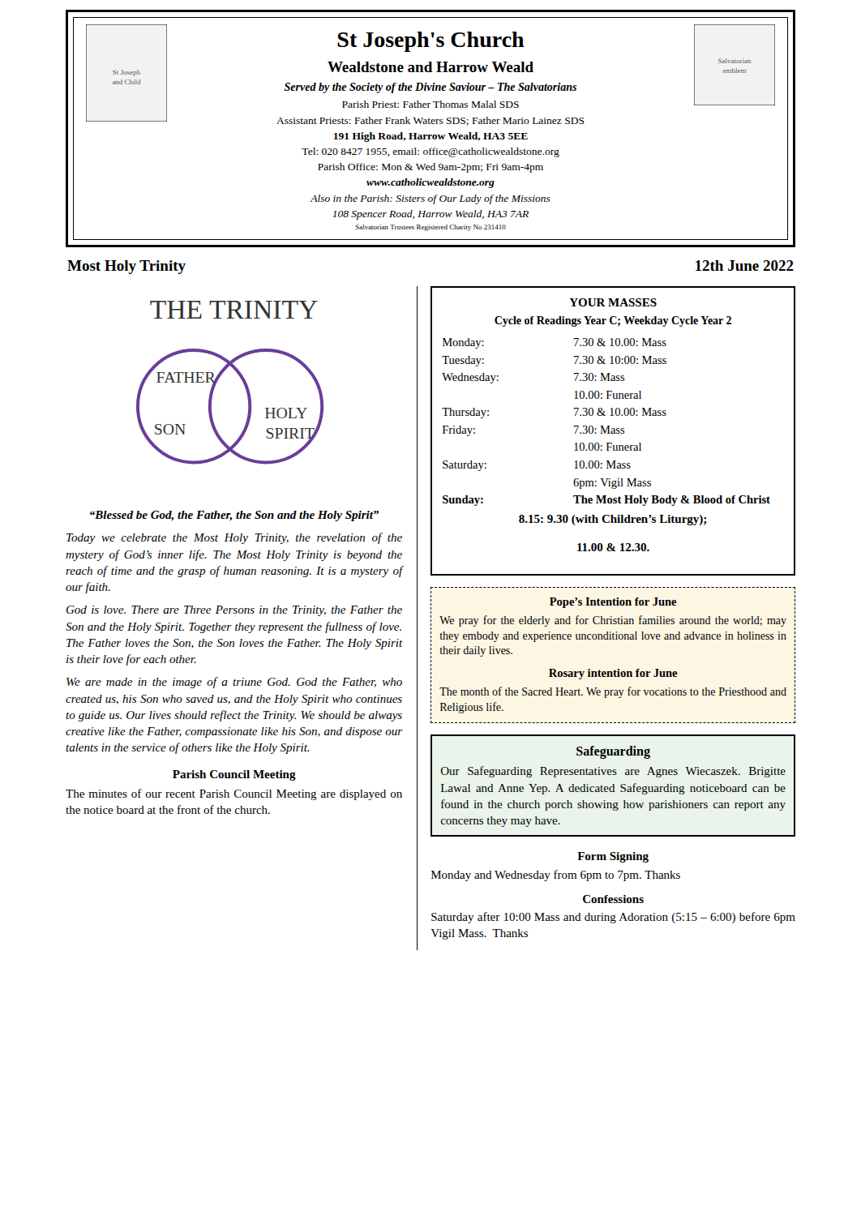St Joseph's Church
Wealdstone and Harrow Weald
Served by the Society of the Divine Saviour – The Salvatorians
Parish Priest: Father Thomas Malal SDS
Assistant Priests: Father Frank Waters SDS; Father Mario Lainez SDS
191 High Road, Harrow Weald, HA3 5EE
Tel: 020 8427 1955, email: office@catholicwealdstone.org
Parish Office: Mon & Wed 9am-2pm; Fri 9am-4pm
www.catholicwealdstone.org
Also in the Parish: Sisters of Our Lady of the Missions
108 Spencer Road, Harrow Weald, HA3 7AR
Salvatorian Trustees Registered Charity No 231410
Most Holy Trinity 12th June 2022
“Blessed be God, the Father, the Son and the Holy Spirit”
Today we celebrate the Most Holy Trinity, the revelation of the mystery of God’s inner life. The Most Holy Trinity is beyond the reach of time and the grasp of human reasoning. It is a mystery of our faith.
God is love. There are Three Persons in the Trinity, the Father the Son and the Holy Spirit. Together they represent the fullness of love. The Father loves the Son, the Son loves the Father. The Holy Spirit is their love for each other.
We are made in the image of a triune God. God the Father, who created us, his Son who saved us, and the Holy Spirit who continues to guide us. Our lives should reflect the Trinity. We should be always creative like the Father, compassionate like his Son, and dispose our talents in the service of others like the Holy Spirit.
Parish Council Meeting
The minutes of our recent Parish Council Meeting are displayed on the notice board at the front of the church.
YOUR MASSES
Cycle of Readings Year C; Weekday Cycle Year 2
| Monday: | 7.30 & 10.00: Mass |
| Tuesday: | 7.30 & 10:00: Mass |
| Wednesday: | 7.30: Mass |
| | 10.00: Funeral |
| Thursday: | 7.30 & 10.00: Mass |
| Friday: | 7.30: Mass |
| | 10.00: Funeral |
| Saturday: | 10.00: Mass |
| | 6pm: Vigil Mass |
| Sunday: | The Most Holy Body & Blood of Christ |
8.15: 9.30 (with Children’s Liturgy);
11.00 & 12.30.
Pope’s Intention for June
We pray for the elderly and for Christian families around the world; may they embody and experience unconditional love and advance in holiness in their daily lives.
Rosary intention for June
The month of the Sacred Heart. We pray for vocations to the Priesthood and Religious life.
Safeguarding
Our Safeguarding Representatives are Agnes Wiecaszek. Brigitte Lawal and Anne Yep. A dedicated Safeguarding noticeboard can be found in the church porch showing how parishioners can report any concerns they may have.
Form Signing
Monday and Wednesday from 6pm to 7pm. Thanks
Confessions
Saturday after 10:00 Mass and during Adoration (5:15 – 6:00) before 6pm Vigil Mass. Thanks